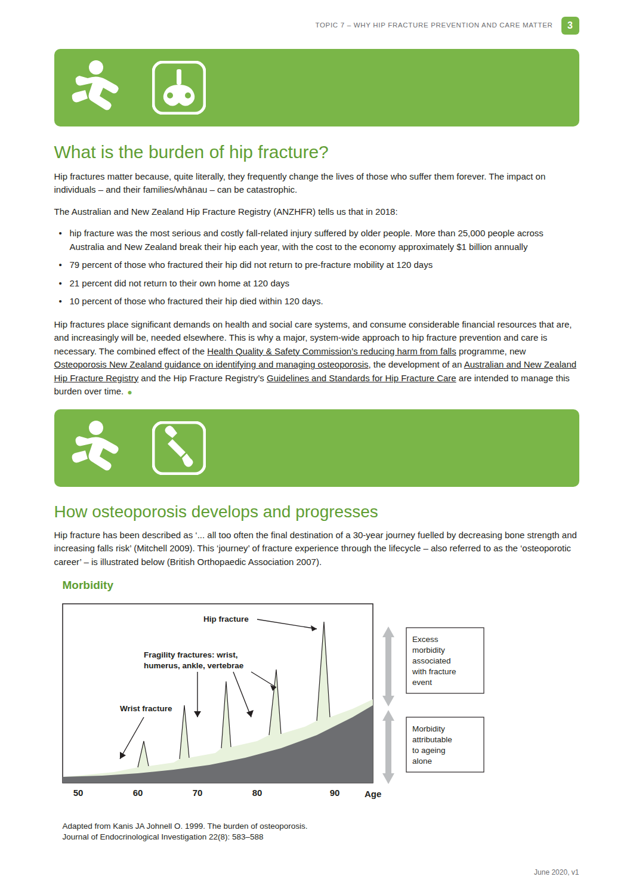Topic 7 – Why hip fracture prevention and care matter 3
What is the burden of hip fracture?
Hip fractures matter because, quite literally, they frequently change the lives of those who suffer them forever. The impact on individuals – and their families/whānau – can be catastrophic.
The Australian and New Zealand Hip Fracture Registry (ANZHFR) tells us that in 2018:
hip fracture was the most serious and costly fall-related injury suffered by older people. More than 25,000 people across Australia and New Zealand break their hip each year, with the cost to the economy approximately $1 billion annually
79 percent of those who fractured their hip did not return to pre-fracture mobility at 120 days
21 percent did not return to their own home at 120 days
10 percent of those who fractured their hip died within 120 days.
Hip fractures place significant demands on health and social care systems, and consume considerable financial resources that are, and increasingly will be, needed elsewhere. This is why a major, system-wide approach to hip fracture prevention and care is necessary. The combined effect of the Health Quality & Safety Commission’s reducing harm from falls programme, new Osteoporosis New Zealand guidance on identifying and managing osteoporosis, the development of an Australian and New Zealand Hip Fracture Registry and the Hip Fracture Registry’s Guidelines and Standards for Hip Fracture Care are intended to manage this burden over time.●
How osteoporosis develops and progresses
Hip fracture has been described as ‘... all too often the final destination of a 30-year journey fuelled by decreasing bone strength and increasing falls risk’ (Mitchell 2009). This ‘journey’ of fracture experience through the lifecycle – also referred to as the ‘osteoporotic career’ – is illustrated below (British Orthopaedic Association 2007).
Morbidity
50 60 70 80 90 Age Hip fracture Fragility fractures: wrist, humerus, ankle, vertebrae Wrist fracture Excess morbidity associated with fracture event Morbidity attributable to ageing alone
Adapted from Kanis JA Johnell O. 1999. The burden of osteoporosis.
Journal of Endocrinological Investigation 22(8): 583–588
June 2020, v1